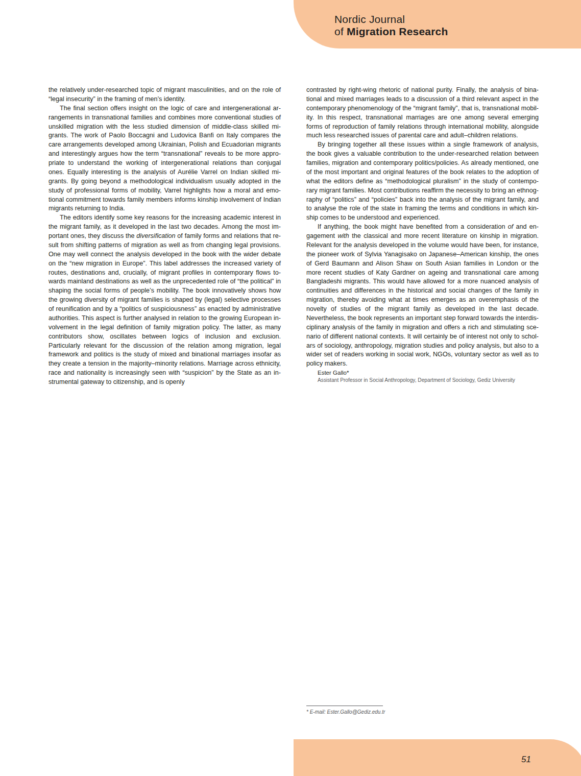Nordic Journal
of Migration Research
the relatively under-researched topic of migrant masculinities, and on the role of “legal insecurity” in the framing of men’s identity.
The final section offers insight on the logic of care and intergenerational arrangements in transnational families and combines more conventional studies of unskilled migration with the less studied dimension of middle-class skilled migrants. The work of Paolo Boccagni and Ludovica Banfi on Italy compares the care arrangements developed among Ukrainian, Polish and Ecuadorian migrants and interestingly argues how the term “transnational” reveals to be more appropriate to understand the working of intergenerational relations than conjugal ones. Equally interesting is the analysis of Aurélie Varrel on Indian skilled migrants. By going beyond a methodological individualism usually adopted in the study of professional forms of mobility, Varrel highlights how a moral and emotional commitment towards family members informs kinship involvement of Indian migrants returning to India.
The editors identify some key reasons for the increasing academic interest in the migrant family, as it developed in the last two decades. Among the most important ones, they discuss the diversification of family forms and relations that result from shifting patterns of migration as well as from changing legal provisions. One may well connect the analysis developed in the book with the wider debate on the “new migration in Europe”. This label addresses the increased variety of routes, destinations and, crucially, of migrant profiles in contemporary flows towards mainland destinations as well as the unprecedented role of “the political” in shaping the social forms of people’s mobility. The book innovatively shows how the growing diversity of migrant families is shaped by (legal) selective processes of reunification and by a “politics of suspiciousness” as enacted by administrative authorities. This aspect is further analysed in relation to the growing European involvement in the legal definition of family migration policy. The latter, as many contributors show, oscillates between logics of inclusion and exclusion. Particularly relevant for the discussion of the relation among migration, legal framework and politics is the study of mixed and binational marriages insofar as they create a tension in the majority–minority relations. Marriage across ethnicity, race and nationality is increasingly seen with “suspicion” by the State as an instrumental gateway to citizenship, and is openly
contrasted by right-wing rhetoric of national purity. Finally, the analysis of binational and mixed marriages leads to a discussion of a third relevant aspect in the contemporary phenomenology of the “migrant family”, that is, transnational mobility. In this respect, transnational marriages are one among several emerging forms of reproduction of family relations through international mobility, alongside much less researched issues of parental care and adult–children relations.
By bringing together all these issues within a single framework of analysis, the book gives a valuable contribution to the under-researched relation between families, migration and contemporary politics/policies. As already mentioned, one of the most important and original features of the book relates to the adoption of what the editors define as “methodological pluralism” in the study of contemporary migrant families. Most contributions reaffirm the necessity to bring an ethnography of “politics” and “policies” back into the analysis of the migrant family, and to analyse the role of the state in framing the terms and conditions in which kinship comes to be understood and experienced.
If anything, the book might have benefited from a consideration of and engagement with the classical and more recent literature on kinship in migration. Relevant for the analysis developed in the volume would have been, for instance, the pioneer work of Sylvia Yanagisako on Japanese–American kinship, the ones of Gerd Baumann and Alison Shaw on South Asian families in London or the more recent studies of Katy Gardner on ageing and transnational care among Bangladeshi migrants. This would have allowed for a more nuanced analysis of continuities and differences in the historical and social changes of the family in migration, thereby avoiding what at times emerges as an overemphasis of the novelty of studies of the migrant family as developed in the last decade. Nevertheless, the book represents an important step forward towards the interdisciplinary analysis of the family in migration and offers a rich and stimulating scenario of different national contexts. It will certainly be of interest not only to scholars of sociology, anthropology, migration studies and policy analysis, but also to a wider set of readers working in social work, NGOs, voluntary sector as well as to policy makers.
Ester Gallo*
Assistant Professor in Social Anthropology, Department of Sociology, Gediz University
* E-mail: Ester.Gallo@Gediz.edu.tr
51